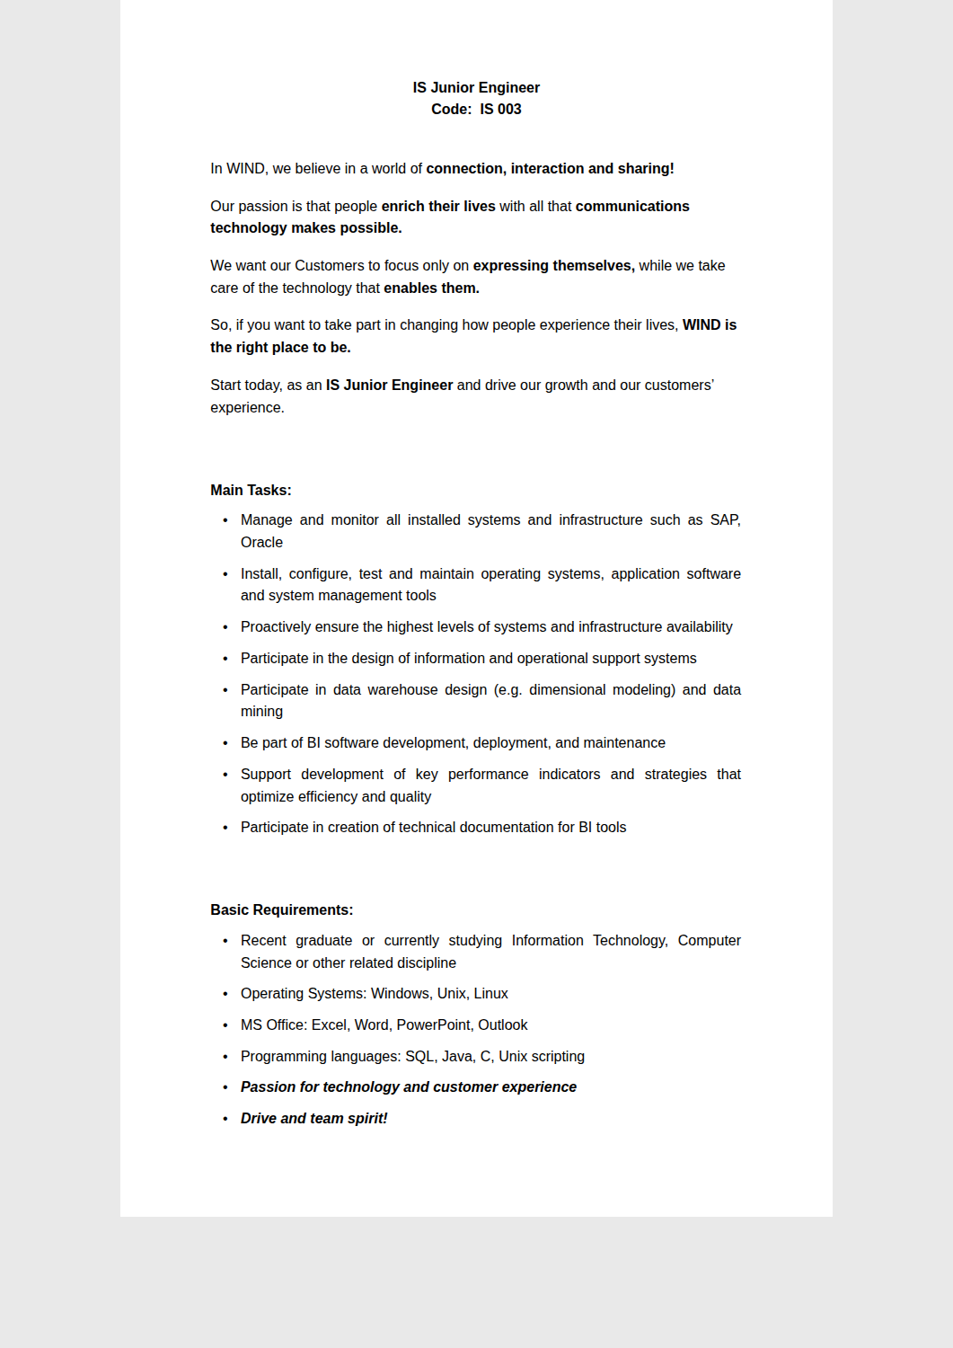IS Junior EngineerCode: IS 003
In WIND, we believe in a world of connection, interaction and sharing!
Our passion is that people enrich their lives with all that communications technology makes possible.
We want our Customers to focus only on expressing themselves, while we take care of the technology that enables them.
So, if you want to take part in changing how people experience their lives, WIND is the right place to be.
Start today, as an IS Junior Engineer and drive our growth and our customers’ experience.
Main Tasks:
Manage and monitor all installed systems and infrastructure such as SAP, Oracle
Install, configure, test and maintain operating systems, application software and system management tools
Proactively ensure the highest levels of systems and infrastructure availability
Participate in the design of information and operational support systems
Participate in data warehouse design (e.g. dimensional modeling) and data mining
Be part of BI software development, deployment, and maintenance
Support development of key performance indicators and strategies that optimize efficiency and quality
Participate in creation of technical documentation for BI tools
Basic Requirements:
Recent graduate or currently studying Information Technology, Computer Science or other related discipline
Operating Systems: Windows, Unix, Linux
MS Office: Excel, Word, PowerPoint, Outlook
Programming languages: SQL, Java, C, Unix scripting
Passion for technology and customer experience
Drive and team spirit!